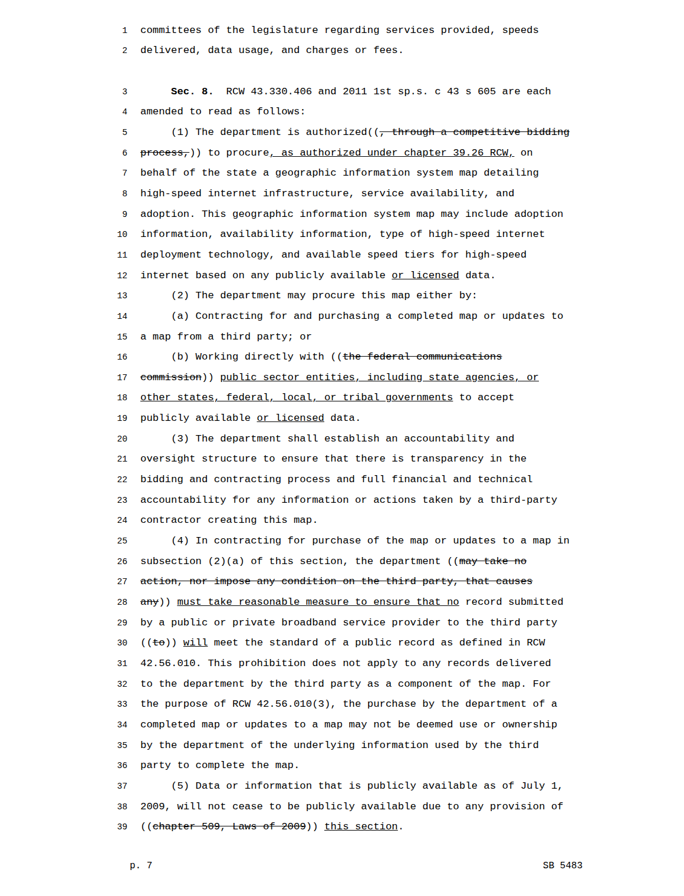1 committees of the legislature regarding services provided, speeds
2 delivered, data usage, and charges or fees.
3 Sec. 8. RCW 43.330.406 and 2011 1st sp.s. c 43 s 605 are each
4 amended to read as follows:
5 (1) The department is authorized((, through a competitive bidding
6 process,)) to procure, as authorized under chapter 39.26 RCW, on
7 behalf of the state a geographic information system map detailing
8 high-speed internet infrastructure, service availability, and
9 adoption. This geographic information system map may include adoption
10 information, availability information, type of high-speed internet
11 deployment technology, and available speed tiers for high-speed
12 internet based on any publicly available or licensed data.
13 (2) The department may procure this map either by:
14 (a) Contracting for and purchasing a completed map or updates to
15 a map from a third party; or
16 (b) Working directly with ((the federal communications
17 commission)) public sector entities, including state agencies, or
18 other states, federal, local, or tribal governments to accept
19 publicly available or licensed data.
20 (3) The department shall establish an accountability and
21 oversight structure to ensure that there is transparency in the
22 bidding and contracting process and full financial and technical
23 accountability for any information or actions taken by a third-party
24 contractor creating this map.
25 (4) In contracting for purchase of the map or updates to a map in
26 subsection (2)(a) of this section, the department ((may take no
27 action, nor impose any condition on the third party, that causes
28 any)) must take reasonable measure to ensure that no record submitted
29 by a public or private broadband service provider to the third party
30((to)) will meet the standard of a public record as defined in RCW
3142.56.010. This prohibition does not apply to any records delivered
32 to the department by the third party as a component of the map. For
33 the purpose of RCW 42.56.010(3), the purchase by the department of a
34 completed map or updates to a map may not be deemed use or ownership
35 by the department of the underlying information used by the third
36 party to complete the map.
37 (5) Data or information that is publicly available as of July 1,
382009, will not cease to be publicly available due to any provision of
39((chapter 509, Laws of 2009)) this section.
p. 7 SB 5483